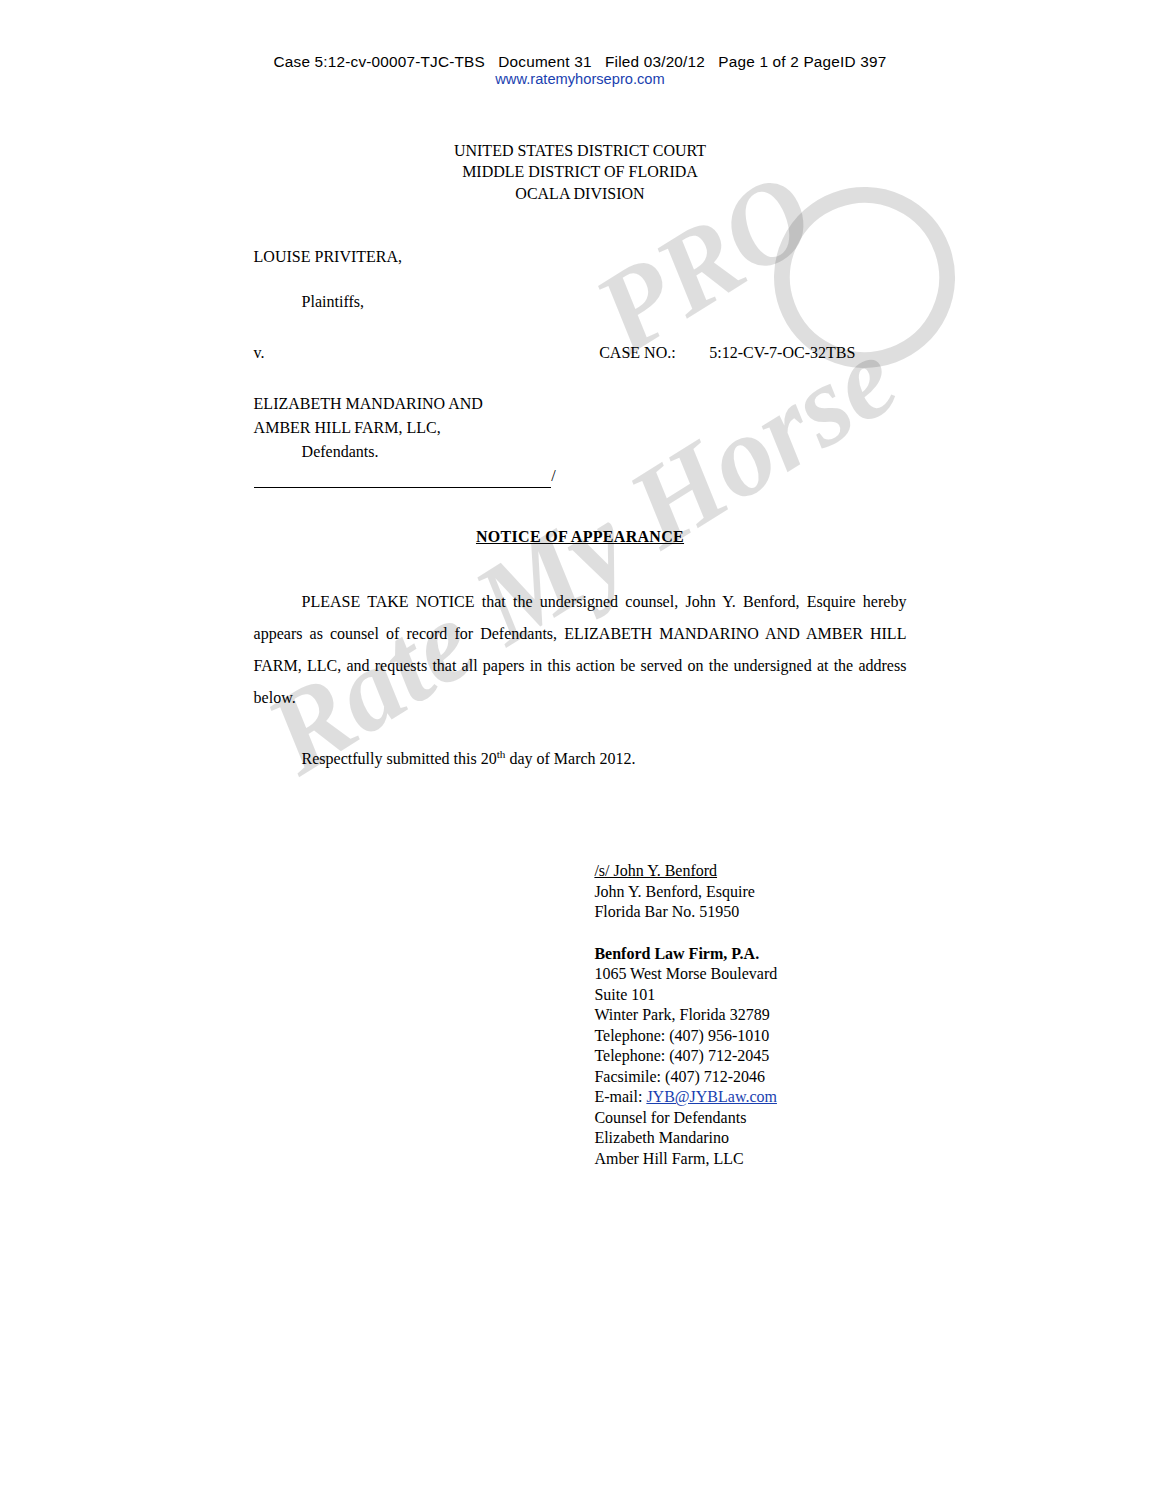Rate My Horse
PRO
Case 5:12-cv-00007-TJC-TBS Document 31 Filed 03/20/12 Page 1 of 2 PageID 397
www.ratemyhorsepro.com
UNITED STATES DISTRICT COURT
MIDDLE DISTRICT OF FLORIDA
OCALA DIVISION
LOUISE PRIVITERA,
Plaintiffs,
v.
CASE NO.: 5:12-CV-7-OC-32TBS
ELIZABETH MANDARINO AND
AMBER HILL FARM, LLC,
Defendants.
/
NOTICE OF APPEARANCE
PLEASE TAKE NOTICE that the undersigned counsel, John Y. Benford, Esquire hereby appears as counsel of record for Defendants, ELIZABETH MANDARINO AND AMBER HILL FARM, LLC, and requests that all papers in this action be served on the undersigned at the address below.
Respectfully submitted this 20th day of March 2012.
/s/ John Y. Benford
John Y. Benford, Esquire
Florida Bar No. 51950
Benford Law Firm, P.A.
1065 West Morse Boulevard
Suite 101
Winter Park, Florida 32789
Telephone: (407) 956-1010
Telephone: (407) 712-2045
Facsimile: (407) 712-2046
E-mail: JYB@JYBLaw.com
Counsel for Defendants
Elizabeth Mandarino
Amber Hill Farm, LLC